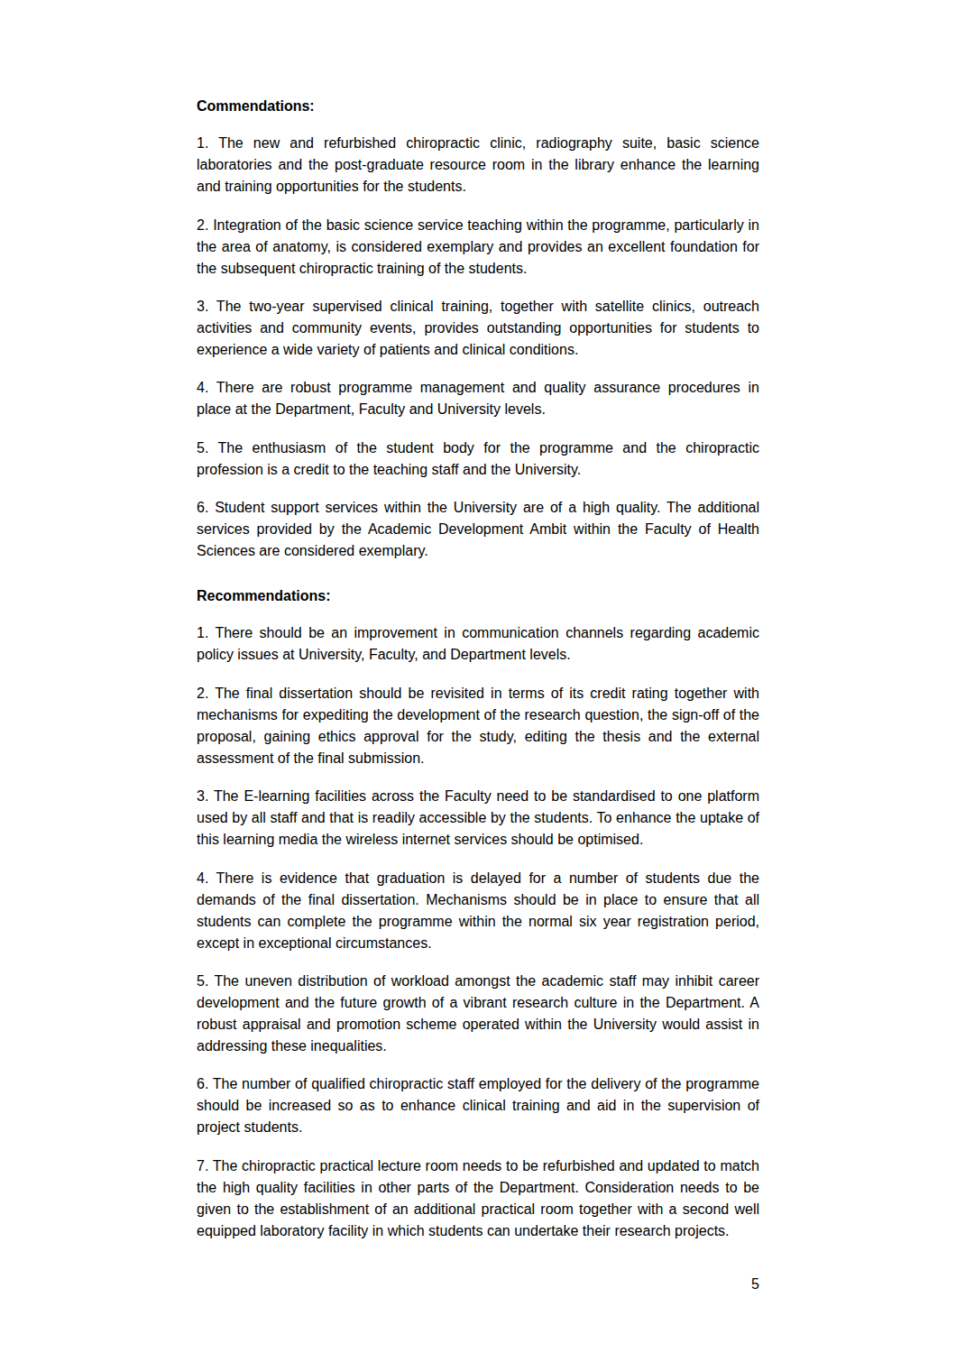Commendations:
1. The new and refurbished chiropractic clinic, radiography suite, basic science laboratories and the post-graduate resource room in the library enhance the learning and training opportunities for the students.
2. Integration of the basic science service teaching within the programme, particularly in the area of anatomy, is considered exemplary and provides an excellent foundation for the subsequent chiropractic training of the students.
3. The two-year supervised clinical training, together with satellite clinics, outreach activities and community events, provides outstanding opportunities for students to experience a wide variety of patients and clinical conditions.
4. There are robust programme management and quality assurance procedures in place at the Department, Faculty and University levels.
5. The enthusiasm of the student body for the programme and the chiropractic profession is a credit to the teaching staff and the University.
6. Student support services within the University are of a high quality. The additional services provided by the Academic Development Ambit within the Faculty of Health Sciences are considered exemplary.
Recommendations:
1. There should be an improvement in communication channels regarding academic policy issues at University, Faculty, and Department levels.
2. The final dissertation should be revisited in terms of its credit rating together with mechanisms for expediting the development of the research question, the sign-off of the proposal, gaining ethics approval for the study, editing the thesis and the external assessment of the final submission.
3. The E-learning facilities across the Faculty need to be standardised to one platform used by all staff and that is readily accessible by the students. To enhance the uptake of this learning media the wireless internet services should be optimised.
4. There is evidence that graduation is delayed for a number of students due the demands of the final dissertation. Mechanisms should be in place to ensure that all students can complete the programme within the normal six year registration period, except in exceptional circumstances.
5. The uneven distribution of workload amongst the academic staff may inhibit career development and the future growth of a vibrant research culture in the Department. A robust appraisal and promotion scheme operated within the University would assist in addressing these inequalities.
6. The number of qualified chiropractic staff employed for the delivery of the programme should be increased so as to enhance clinical training and aid in the supervision of project students.
7. The chiropractic practical lecture room needs to be refurbished and updated to match the high quality facilities in other parts of the Department. Consideration needs to be given to the establishment of an additional practical room together with a second well equipped laboratory facility in which students can undertake their research projects.
5